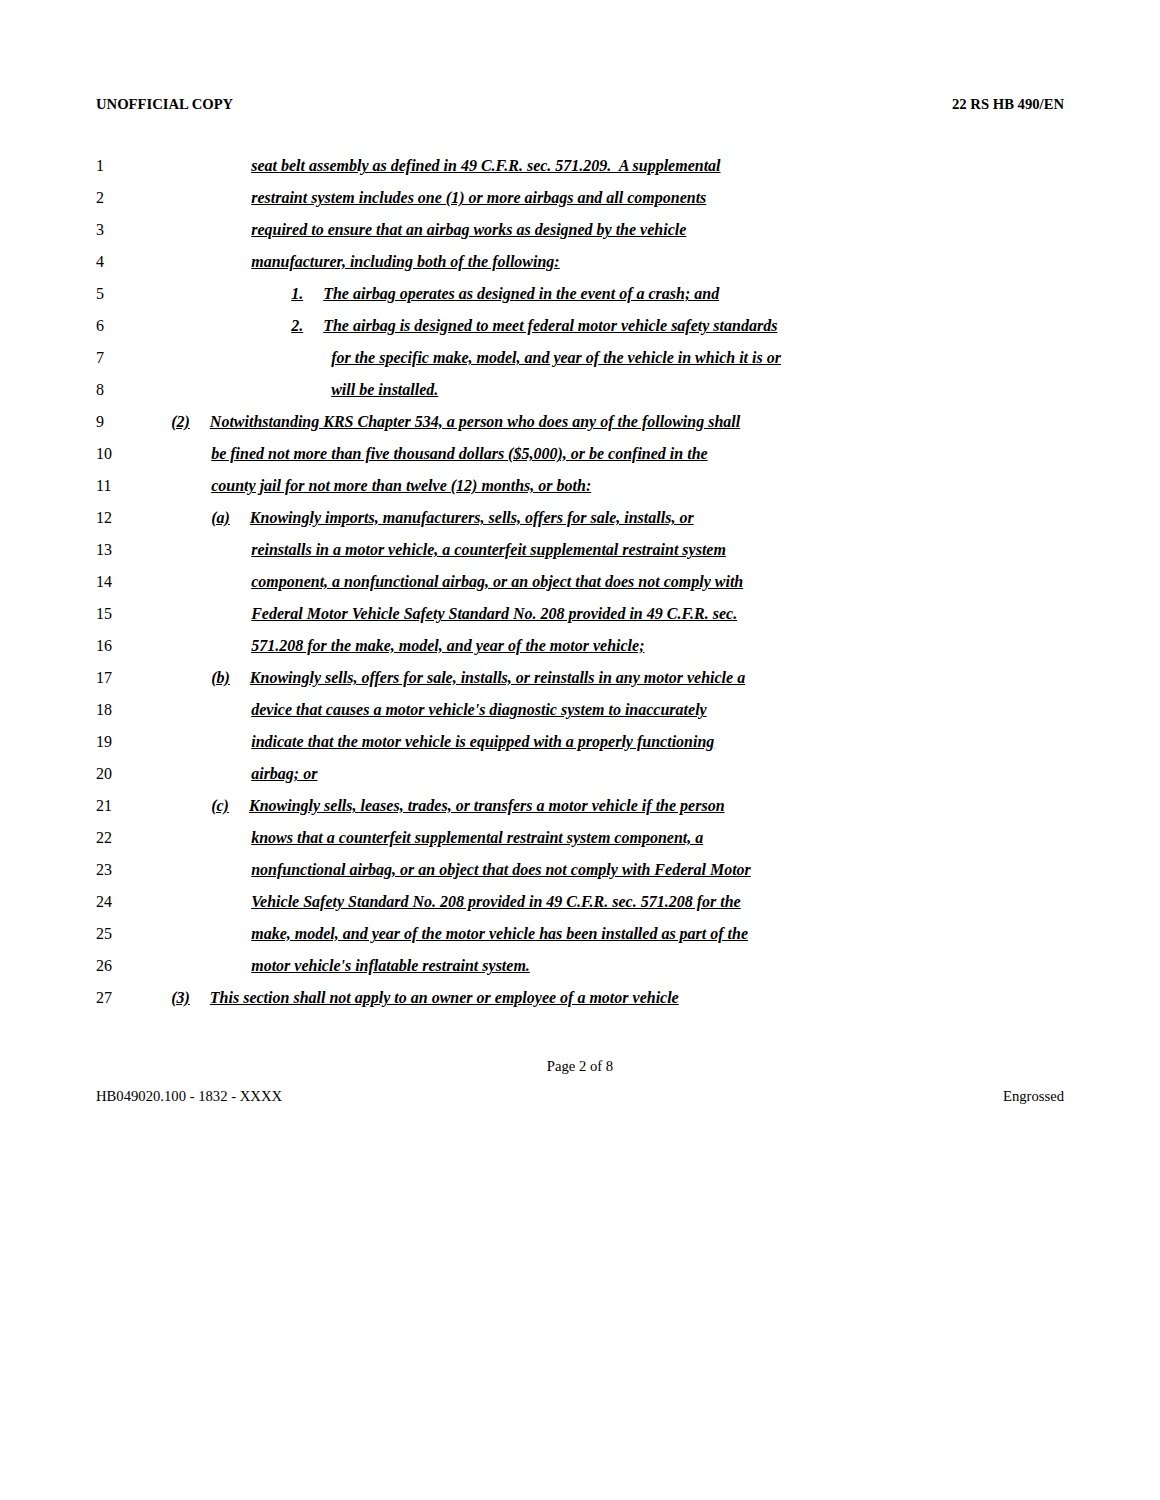UNOFFICIAL COPY 22 RS HB 490/EN
1 seat belt assembly as defined in 49 C.F.R. sec. 571.209. A supplemental
2 restraint system includes one (1) or more airbags and all components
3 required to ensure that an airbag works as designed by the vehicle
4 manufacturer, including both of the following:
5 1. The airbag operates as designed in the event of a crash; and
6 2. The airbag is designed to meet federal motor vehicle safety standards
7 for the specific make, model, and year of the vehicle in which it is or
8 will be installed.
9 (2) Notwithstanding KRS Chapter 534, a person who does any of the following shall
10 be fined not more than five thousand dollars ($5,000), or be confined in the
11 county jail for not more than twelve (12) months, or both:
12 (a) Knowingly imports, manufacturers, sells, offers for sale, installs, or
13 reinstalls in a motor vehicle, a counterfeit supplemental restraint system
14 component, a nonfunctional airbag, or an object that does not comply with
15 Federal Motor Vehicle Safety Standard No. 208 provided in 49 C.F.R. sec.
16 571.208 for the make, model, and year of the motor vehicle;
17 (b) Knowingly sells, offers for sale, installs, or reinstalls in any motor vehicle a
18 device that causes a motor vehicle's diagnostic system to inaccurately
19 indicate that the motor vehicle is equipped with a properly functioning
20 airbag; or
21 (c) Knowingly sells, leases, trades, or transfers a motor vehicle if the person
22 knows that a counterfeit supplemental restraint system component, a
23 nonfunctional airbag, or an object that does not comply with Federal Motor
24 Vehicle Safety Standard No. 208 provided in 49 C.F.R. sec. 571.208 for the
25 make, model, and year of the motor vehicle has been installed as part of the
26 motor vehicle's inflatable restraint system.
27 (3) This section shall not apply to an owner or employee of a motor vehicle
Page 2 of 8
HB049020.100 - 1832 - XXXX Engrossed